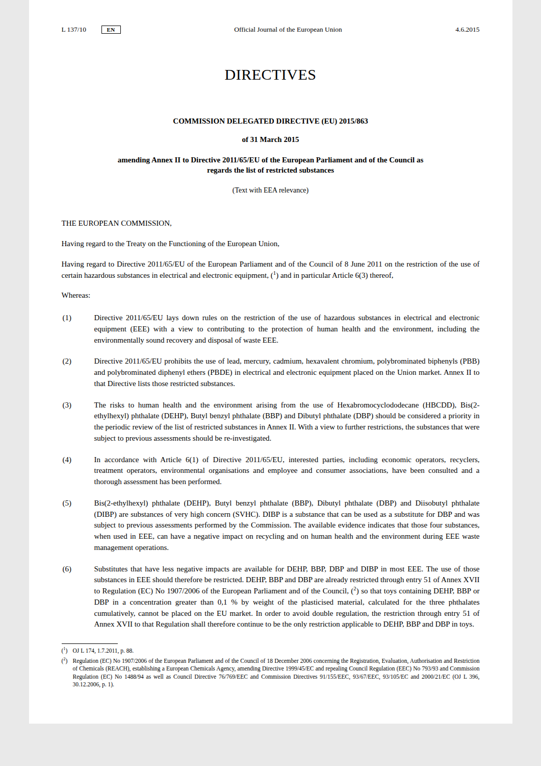L 137/10 EN
Official Journal of the European Union
4.6.2015
DIRECTIVES
COMMISSION DELEGATED DIRECTIVE (EU) 2015/863
of 31 March 2015
amending Annex II to Directive 2011/65/EU of the European Parliament and of the Council as regards the list of restricted substances
(Text with EEA relevance)
THE EUROPEAN COMMISSION,
Having regard to the Treaty on the Functioning of the European Union,
Having regard to Directive 2011/65/EU of the European Parliament and of the Council of 8 June 2011 on the restriction of the use of certain hazardous substances in electrical and electronic equipment, (1) and in particular Article 6(3) thereof,
Whereas:
(1) Directive 2011/65/EU lays down rules on the restriction of the use of hazardous substances in electrical and electronic equipment (EEE) with a view to contributing to the protection of human health and the environment, including the environmentally sound recovery and disposal of waste EEE.
(2) Directive 2011/65/EU prohibits the use of lead, mercury, cadmium, hexavalent chromium, polybrominated biphenyls (PBB) and polybrominated diphenyl ethers (PBDE) in electrical and electronic equipment placed on the Union market. Annex II to that Directive lists those restricted substances.
(3) The risks to human health and the environment arising from the use of Hexabromocyclododecane (HBCDD), Bis(2-ethylhexyl) phthalate (DEHP), Butyl benzyl phthalate (BBP) and Dibutyl phthalate (DBP) should be considered a priority in the periodic review of the list of restricted substances in Annex II. With a view to further restrictions, the substances that were subject to previous assessments should be re-investigated.
(4) In accordance with Article 6(1) of Directive 2011/65/EU, interested parties, including economic operators, recyclers, treatment operators, environmental organisations and employee and consumer associations, have been consulted and a thorough assessment has been performed.
(5) Bis(2-ethylhexyl) phthalate (DEHP), Butyl benzyl phthalate (BBP), Dibutyl phthalate (DBP) and Diisobutyl phthalate (DIBP) are substances of very high concern (SVHC). DIBP is a substance that can be used as a substitute for DBP and was subject to previous assessments performed by the Commission. The available evidence indicates that those four substances, when used in EEE, can have a negative impact on recycling and on human health and the environment during EEE waste management operations.
(6) Substitutes that have less negative impacts are available for DEHP, BBP, DBP and DIBP in most EEE. The use of those substances in EEE should therefore be restricted. DEHP, BBP and DBP are already restricted through entry 51 of Annex XVII to Regulation (EC) No 1907/2006 of the European Parliament and of the Council, (2) so that toys containing DEHP, BBP or DBP in a concentration greater than 0,1 % by weight of the plasticised material, calculated for the three phthalates cumulatively, cannot be placed on the EU market. In order to avoid double regulation, the restriction through entry 51 of Annex XVII to that Regulation shall therefore continue to be the only restriction applicable to DEHP, BBP and DBP in toys.
(1) OJ L 174, 1.7.2011, p. 88.
(2) Regulation (EC) No 1907/2006 of the European Parliament and of the Council of 18 December 2006 concerning the Registration, Evaluation, Authorisation and Restriction of Chemicals (REACH), establishing a European Chemicals Agency, amending Directive 1999/45/EC and repealing Council Regulation (EEC) No 793/93 and Commission Regulation (EC) No 1488/94 as well as Council Directive 76/769/EEC and Commission Directives 91/155/EEC, 93/67/EEC, 93/105/EC and 2000/21/EC (OJ L 396, 30.12.2006, p. 1).